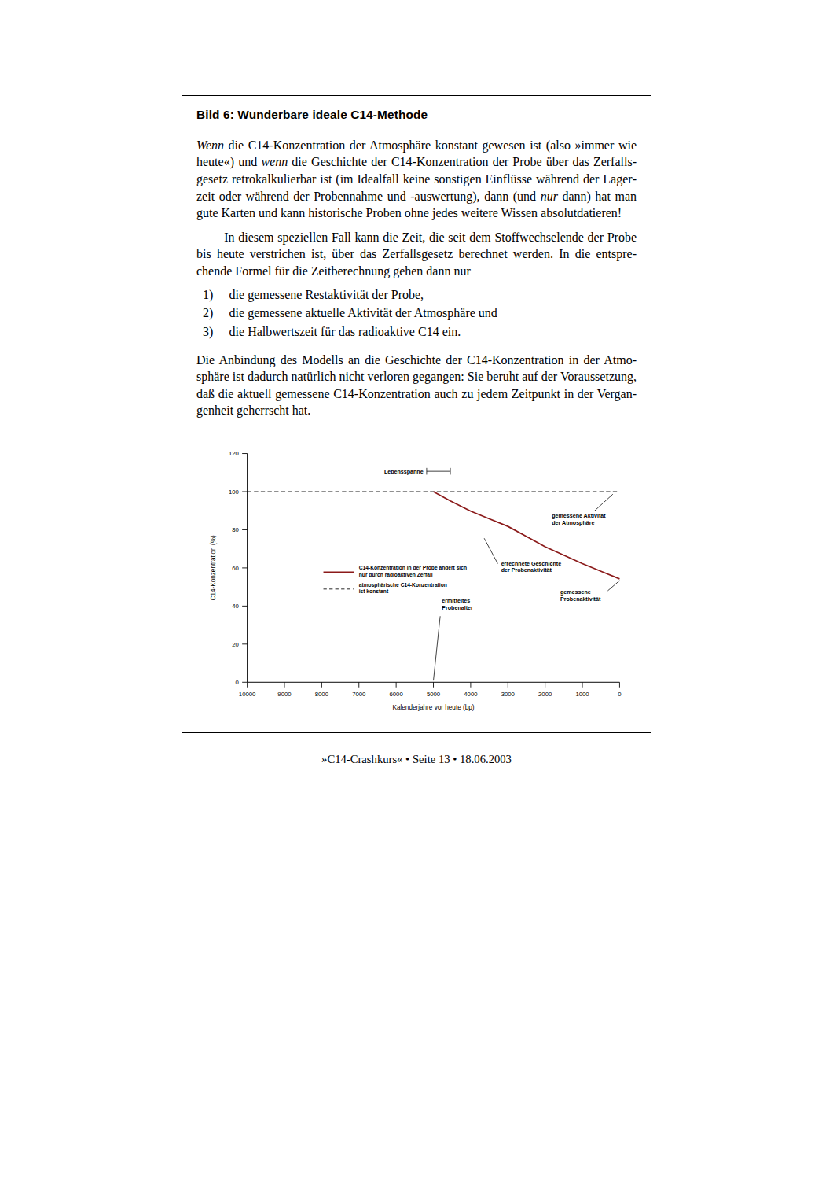Bild 6: Wunderbare ideale C14-Methode
Wenn die C14-Konzentration der Atmosphäre konstant gewesen ist (also »immer wie heute«) und wenn die Geschichte der C14-Konzentration der Probe über das Zerfallsgesetz retrokalkulierbar ist (im Idealfall keine sonstigen Einflüsse während der Lagerzeit oder während der Probennahme und -auswertung), dann (und nur dann) hat man gute Karten und kann historische Proben ohne jedes weitere Wissen absolutdatieren!
In diesem speziellen Fall kann die Zeit, die seit dem Stoffwechselende der Probe bis heute verstrichen ist, über das Zerfallsgesetz berechnet werden. In die entsprechende Formel für die Zeitberechnung gehen dann nur
die gemessene Restaktivität der Probe,
die gemessene aktuelle Aktivität der Atmosphäre und
die Halbwertszeit für das radioaktive C14 ein.
Die Anbindung des Modells an die Geschichte der C14-Konzentration in der Atmosphäre ist dadurch natürlich nicht verloren gegangen: Sie beruht auf der Voraussetzung, daß die aktuell gemessene C14-Konzentration auch zu jedem Zeitpunkt in der Vergangenheit geherrscht hat.
0 20 40 60 80 100 120 10000 9000 8000 7000 6000 5000 4000 3000 2000 1000 0 C14-Konzentration (%) Kalenderjahre vor heute (bp) Lebensspanne C14-Konzentration in der Probe ändert sich nur durch radioaktiven Zerfall atmosphärische C14-Konzentration ist konstant gemessene Aktivität der Atmosphäre errechnete Geschichte der Probenaktivität gemessene Probenaktivität ermitteltes Probenalter
»C14-Crashkurs« • Seite 13 • 18.06.2003